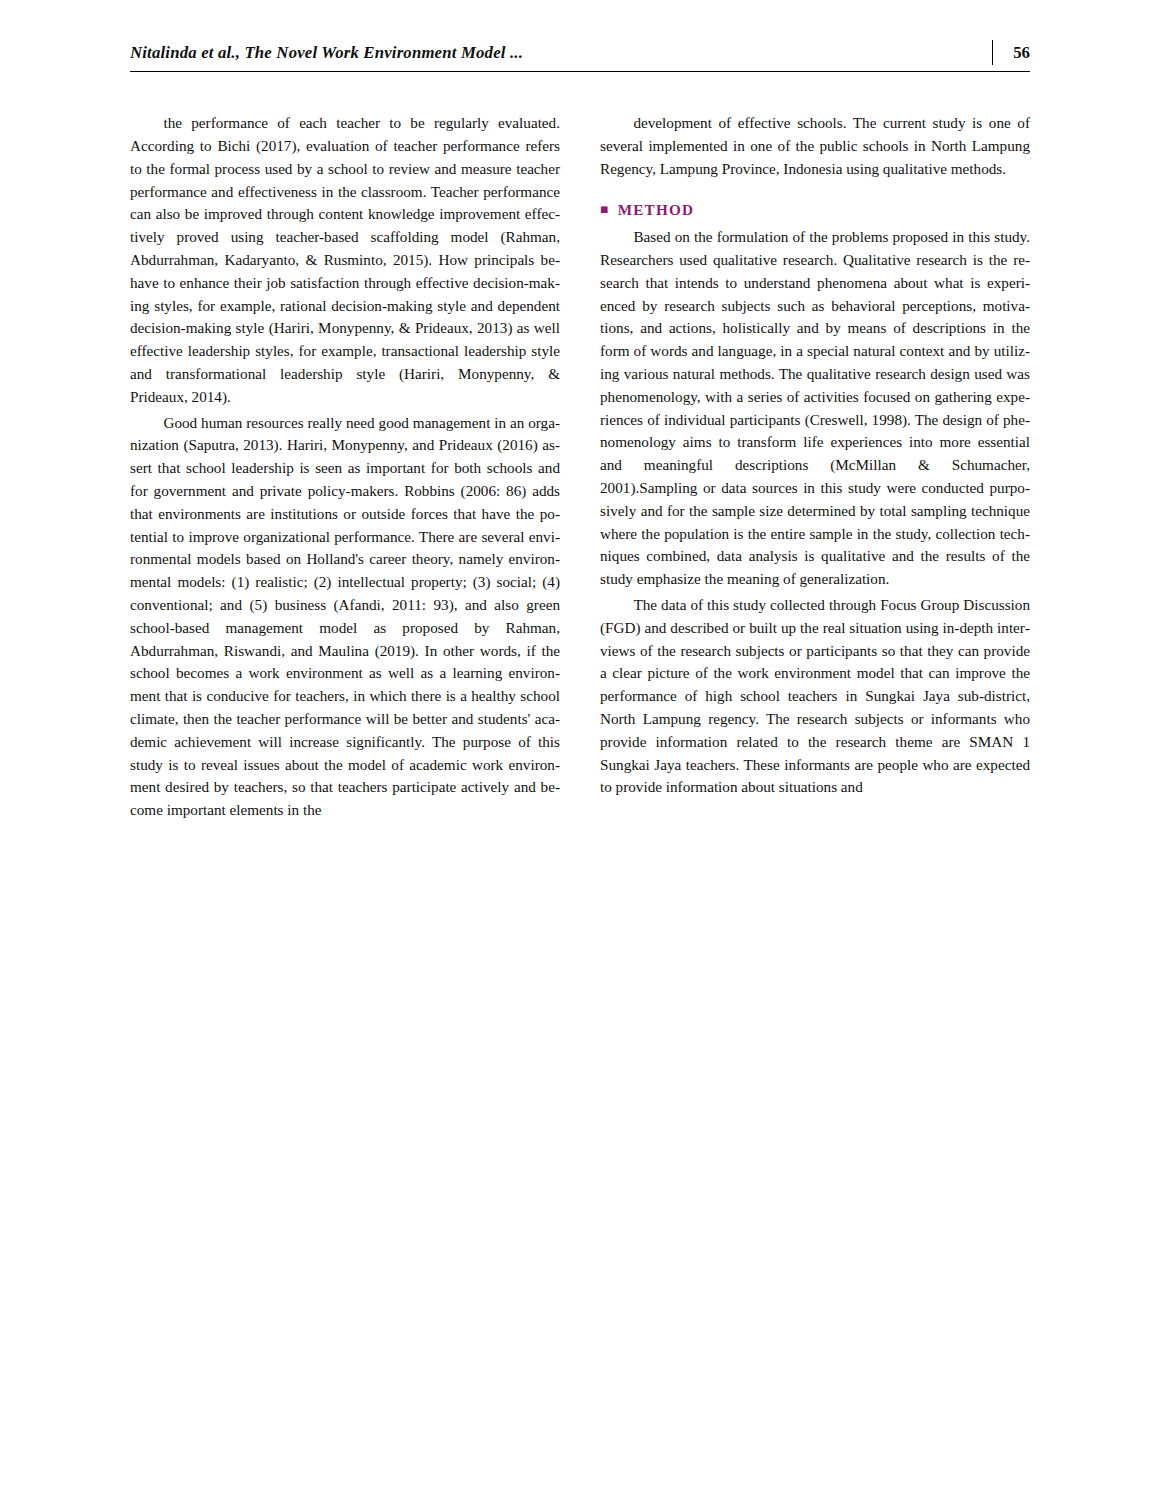Nitalinda et al., The Novel Work Environment Model ...
56
the performance of each teacher to be regularly evaluated. According to Bichi (2017), evaluation of teacher performance refers to the formal process used by a school to review and measure teacher performance and effectiveness in the classroom. Teacher performance can also be improved through content knowledge improvement effectively proved using teacher-based scaffolding model (Rahman, Abdurrahman, Kadaryanto, & Rusminto, 2015). How principals behave to enhance their job satisfaction through effective decision-making styles, for example, rational decision-making style and dependent decision-making style (Hariri, Monypenny, & Prideaux, 2013) as well effective leadership styles, for example, transactional leadership style and transformational leadership style (Hariri, Monypenny, & Prideaux, 2014).
Good human resources really need good management in an organization (Saputra, 2013). Hariri, Monypenny, and Prideaux (2016) assert that school leadership is seen as important for both schools and for government and private policy-makers. Robbins (2006: 86) adds that environments are institutions or outside forces that have the potential to improve organizational performance. There are several environmental models based on Holland's career theory, namely environmental models: (1) realistic; (2) intellectual property; (3) social; (4) conventional; and (5) business (Afandi, 2011: 93), and also green school-based management model as proposed by Rahman, Abdurrahman, Riswandi, and Maulina (2019). In other words, if the school becomes a work environment as well as a learning environment that is conducive for teachers, in which there is a healthy school climate, then the teacher performance will be better and students' academic achievement will increase significantly. The purpose of this study is to reveal issues about the model of academic work environment desired by teachers, so that teachers participate actively and become important elements in the
development of effective schools. The current study is one of several implemented in one of the public schools in North Lampung Regency, Lampung Province, Indonesia using qualitative methods.
■METHOD
Based on the formulation of the problems proposed in this study. Researchers used qualitative research. Qualitative research is the research that intends to understand phenomena about what is experienced by research subjects such as behavioral perceptions, motivations, and actions, holistically and by means of descriptions in the form of words and language, in a special natural context and by utilizing various natural methods. The qualitative research design used was phenomenology, with a series of activities focused on gathering experiences of individual participants (Creswell, 1998). The design of phenomenology aims to transform life experiences into more essential and meaningful descriptions (McMillan & Schumacher, 2001).Sampling or data sources in this study were conducted purposively and for the sample size determined by total sampling technique where the population is the entire sample in the study, collection techniques combined, data analysis is qualitative and the results of the study emphasize the meaning of generalization.
The data of this study collected through Focus Group Discussion (FGD) and described or built up the real situation using in-depth interviews of the research subjects or participants so that they can provide a clear picture of the work environment model that can improve the performance of high school teachers in Sungkai Jaya sub-district, North Lampung regency. The research subjects or informants who provide information related to the research theme are SMAN 1 Sungkai Jaya teachers. These informants are people who are expected to provide information about situations and